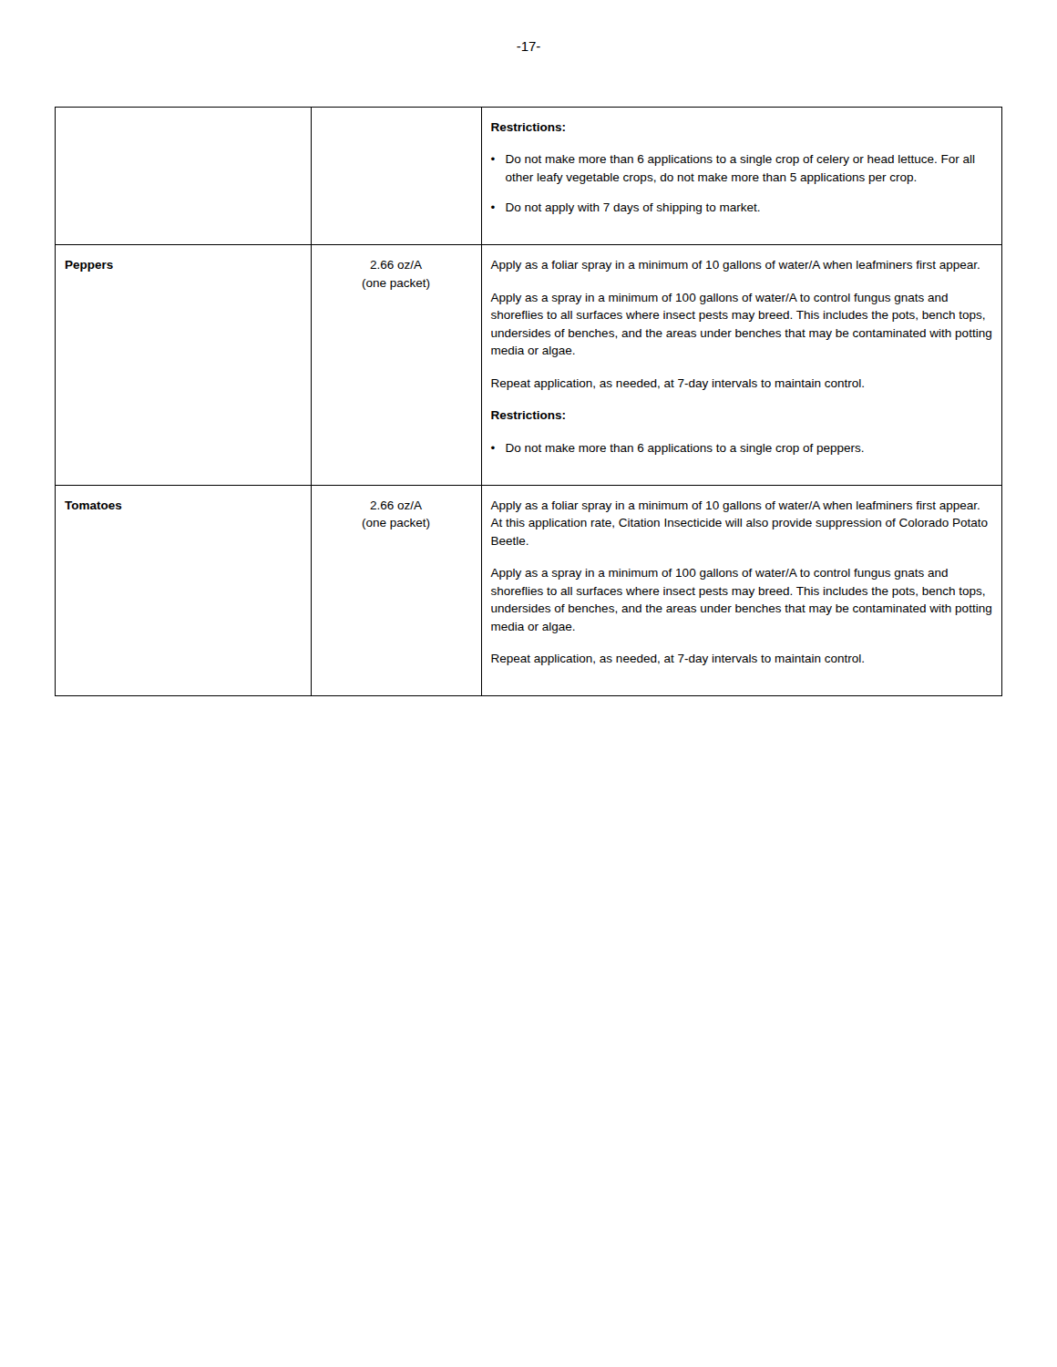-17-
| | | Restrictions: Do not make more than 6 applications to a single crop of celery or head lettuce. For all other leafy vegetable crops, do not make more than 5 applications per crop. Do not apply with 7 days of shipping to market. |
| Peppers | 2.66 oz/A (one packet) | Apply as a foliar spray in a minimum of 10 gallons of water/A when leafminers first appear. Apply as a spray in a minimum of 100 gallons of water/A to control fungus gnats and shoreflies to all surfaces where insect pests may breed. This includes the pots, bench tops, undersides of benches, and the areas under benches that may be contaminated with potting media or algae. Repeat application, as needed, at 7-day intervals to maintain control. Restrictions: Do not make more than 6 applications to a single crop of peppers. |
| Tomatoes | 2.66 oz/A (one packet) | Apply as a foliar spray in a minimum of 10 gallons of water/A when leafminers first appear. At this application rate, Citation Insecticide will also provide suppression of Colorado Potato Beetle. Apply as a spray in a minimum of 100 gallons of water/A to control fungus gnats and shoreflies to all surfaces where insect pests may breed. This includes the pots, bench tops, undersides of benches, and the areas under benches that may be contaminated with potting media or algae. Repeat application, as needed, at 7-day intervals to maintain control. |